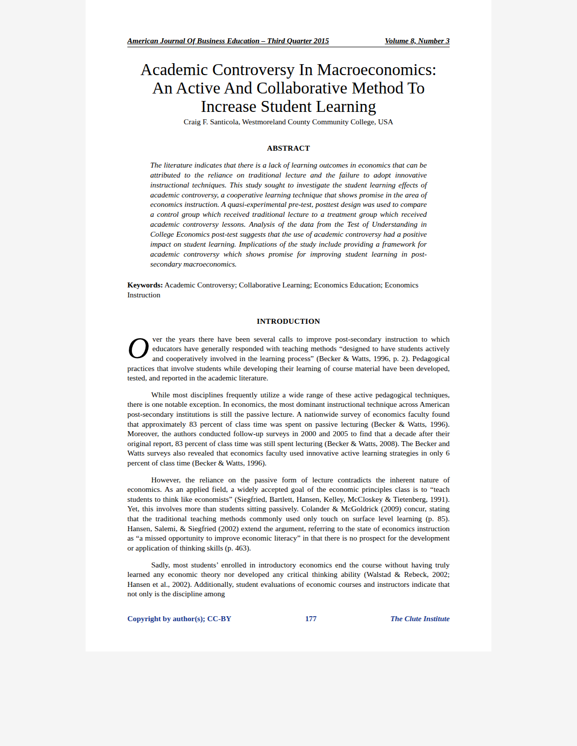American Journal Of Business Education – Third Quarter 2015 Volume 8, Number 3
Academic Controversy In Macroeconomics:
An Active And Collaborative Method To
Increase Student Learning
Craig F. Santicola, Westmoreland County Community College, USA
ABSTRACT
The literature indicates that there is a lack of learning outcomes in economics that can be attributed to the reliance on traditional lecture and the failure to adopt innovative instructional techniques. This study sought to investigate the student learning effects of academic controversy, a cooperative learning technique that shows promise in the area of economics instruction. A quasi-experimental pre-test, posttest design was used to compare a control group which received traditional lecture to a treatment group which received academic controversy lessons. Analysis of the data from the Test of Understanding in College Economics post-test suggests that the use of academic controversy had a positive impact on student learning. Implications of the study include providing a framework for academic controversy which shows promise for improving student learning in post-secondary macroeconomics.
Keywords: Academic Controversy; Collaborative Learning; Economics Education; Economics Instruction
INTRODUCTION
O ver the years there have been several calls to improve post-secondary instruction to which educators have generally responded with teaching methods “designed to have students actively and cooperatively involved in the learning process” (Becker & Watts, 1996, p. 2). Pedagogical practices that involve students while developing their learning of course material have been developed, tested, and reported in the academic literature.
While most disciplines frequently utilize a wide range of these active pedagogical techniques, there is one notable exception. In economics, the most dominant instructional technique across American post-secondary institutions is still the passive lecture. A nationwide survey of economics faculty found that approximately 83 percent of class time was spent on passive lecturing (Becker & Watts, 1996). Moreover, the authors conducted follow-up surveys in 2000 and 2005 to find that a decade after their original report, 83 percent of class time was still spent lecturing (Becker & Watts, 2008). The Becker and Watts surveys also revealed that economics faculty used innovative active learning strategies in only 6 percent of class time (Becker & Watts, 1996).
However, the reliance on the passive form of lecture contradicts the inherent nature of economics. As an applied field, a widely accepted goal of the economic principles class is to “teach students to think like economists” (Siegfried, Bartlett, Hansen, Kelley, McCloskey & Tietenberg, 1991). Yet, this involves more than students sitting passively. Colander & McGoldrick (2009) concur, stating that the traditional teaching methods commonly used only touch on surface level learning (p. 85). Hansen, Salemi, & Siegfried (2002) extend the argument, referring to the state of economics instruction as “a missed opportunity to improve economic literacy” in that there is no prospect for the development or application of thinking skills (p. 463).
Sadly, most students’ enrolled in introductory economics end the course without having truly learned any economic theory nor developed any critical thinking ability (Walstad & Rebeck, 2002; Hansen et al., 2002). Additionally, student evaluations of economic courses and instructors indicate that not only is the discipline among
Copyright by author(s); CC-BY 177 The Clute Institute